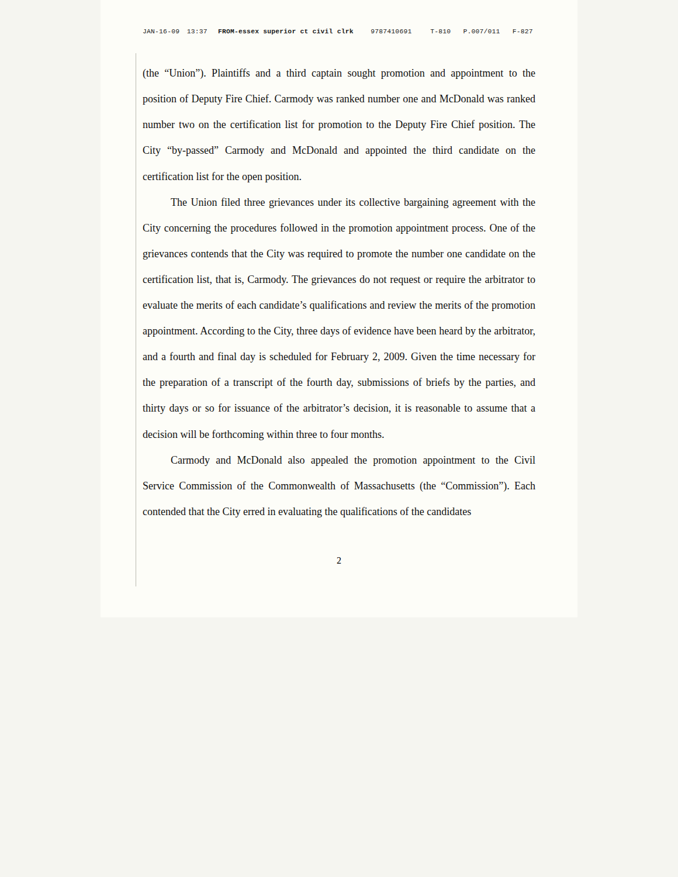JAN-16-0913:37 FROM-essex superior ct civil clrk 9787410691 T-810 P.007/011 F-827
(the “Union”). Plaintiffs and a third captain sought promotion and appointment to the position of Deputy Fire Chief. Carmody was ranked number one and McDonald was ranked number two on the certification list for promotion to the Deputy Fire Chief position. The City “by-passed” Carmody and McDonald and appointed the third candidate on the certification list for the open position.
The Union filed three grievances under its collective bargaining agreement with the City concerning the procedures followed in the promotion appointment process. One of the grievances contends that the City was required to promote the number one candidate on the certification list, that is, Carmody. The grievances do not request or require the arbitrator to evaluate the merits of each candidate’s qualifications and review the merits of the promotion appointment. According to the City, three days of evidence have been heard by the arbitrator, and a fourth and final day is scheduled for February 2, 2009. Given the time necessary for the preparation of a transcript of the fourth day, submissions of briefs by the parties, and thirty days or so for issuance of the arbitrator’s decision, it is reasonable to assume that a decision will be forthcoming within three to four months.
Carmody and McDonald also appealed the promotion appointment to the Civil Service Commission of the Commonwealth of Massachusetts (the “Commission”). Each contended that the City erred in evaluating the qualifications of the candidates
2